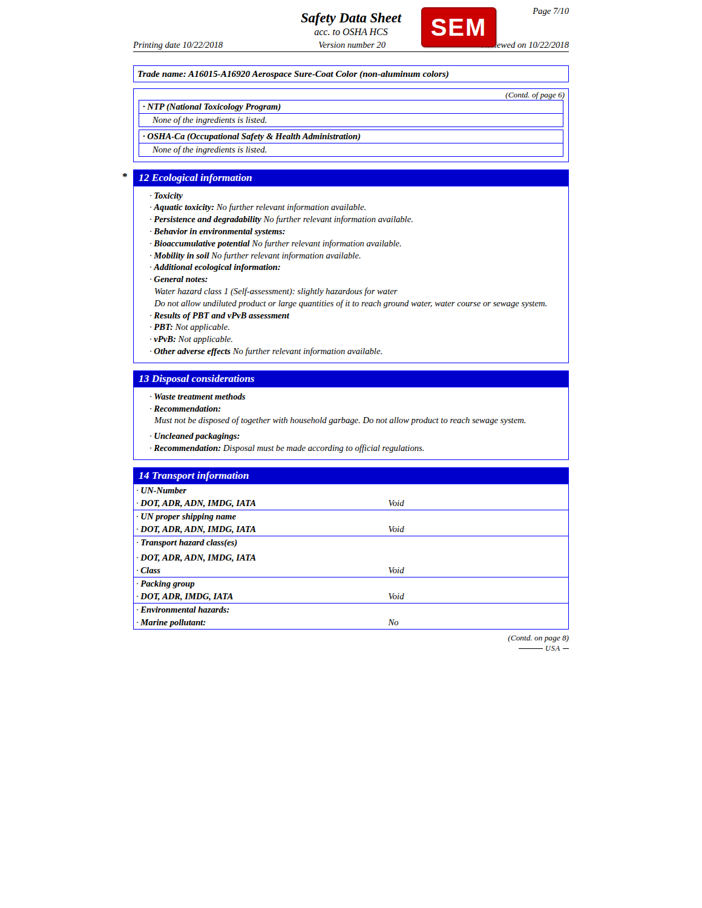Page 7/10
SEM
Safety Data Sheet
acc. to OSHA HCS
Printing date 10/22/2018
Version number 20
Reviewed on 10/22/2018
Trade name: A16015-A16920 Aerospace Sure-Coat Color (non-aluminum colors)
(Contd. of page 6)
· NTP (National Toxicology Program)
None of the ingredients is listed.
· OSHA-Ca (Occupational Safety & Health Administration)
None of the ingredients is listed.
*
12 Ecological information
· Toxicity
· Aquatic toxicity: No further relevant information available.
· Persistence and degradability No further relevant information available.
· Behavior in environmental systems:
· Bioaccumulative potential No further relevant information available.
· Mobility in soil No further relevant information available.
· Additional ecological information:
· General notes:
Water hazard class 1 (Self-assessment): slightly hazardous for water
Do not allow undiluted product or large quantities of it to reach ground water, water course or sewage system.
· Results of PBT and vPvB assessment
· PBT: Not applicable.
· vPvB: Not applicable.
· Other adverse effects No further relevant information available.
13 Disposal considerations
· Waste treatment methods
· Recommendation:
Must not be disposed of together with household garbage. Do not allow product to reach sewage system.
· Uncleaned packagings:
· Recommendation: Disposal must be made according to official regulations.
14 Transport information
| · UN-Number | |
| · DOT, ADR, ADN, IMDG, IATA | Void |
| · UN proper shipping name | |
| · DOT, ADR, ADN, IMDG, IATA | Void |
| · Transport hazard class(es) | |
| · DOT, ADR, ADN, IMDG, IATA | |
| · Class | Void |
| · Packing group | |
| · DOT, ADR, IMDG, IATA | Void |
| · Environmental hazards: | |
| · Marine pollutant: | No |
(Contd. on page 8)
USA